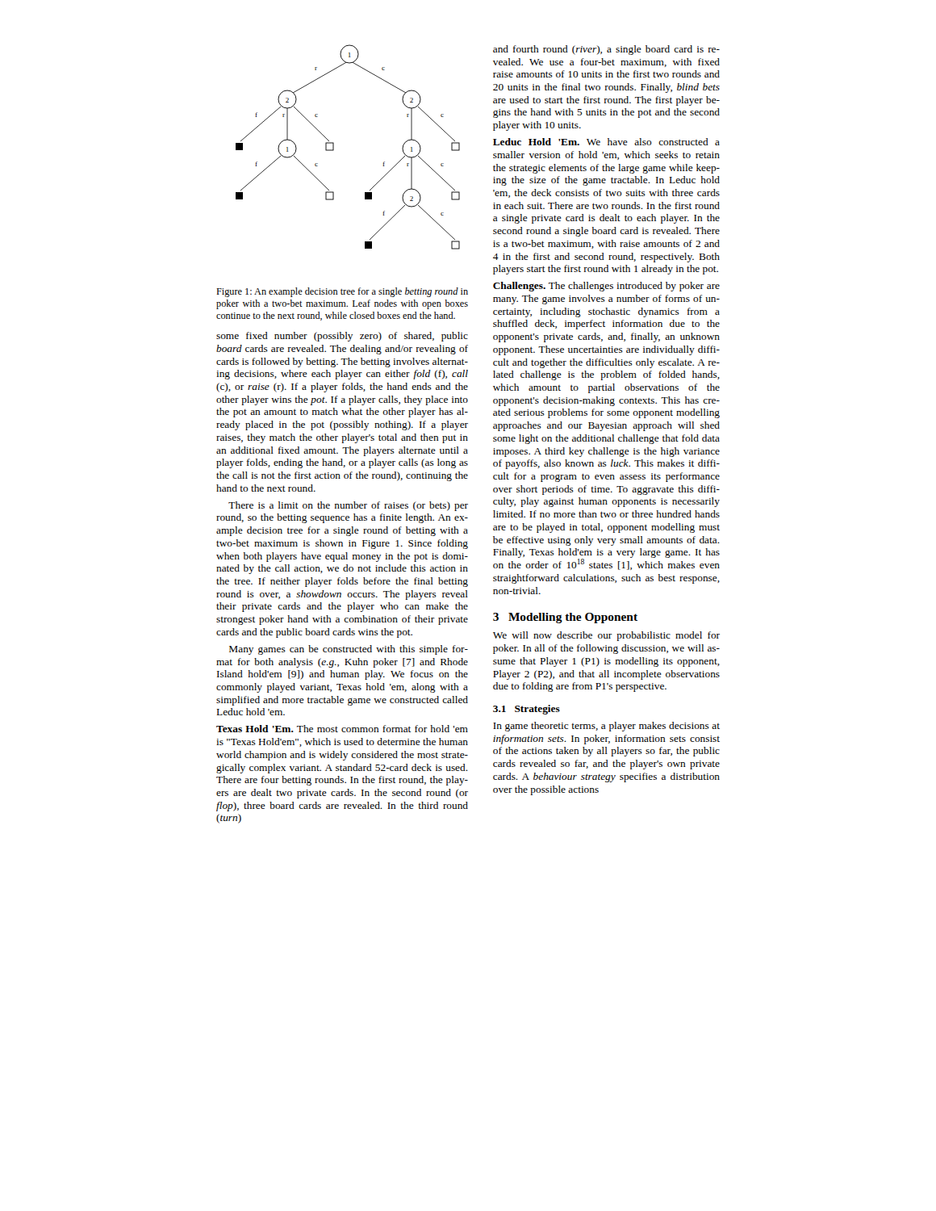r c 1 2 2 f r c 1 f c r c 1 f r c 2 f c
Figure 1: An example decision tree for a single betting round in poker with a two-bet maximum. Leaf nodes with open boxes continue to the next round, while closed boxes end the hand.
some fixed number (possibly zero) of shared, public board cards are revealed. The dealing and/or revealing of cards is followed by betting. The betting involves alternating decisions, where each player can either fold (f), call (c), or raise (r). If a player folds, the hand ends and the other player wins the pot. If a player calls, they place into the pot an amount to match what the other player has already placed in the pot (possibly nothing). If a player raises, they match the other player's total and then put in an additional fixed amount. The players alternate until a player folds, ending the hand, or a player calls (as long as the call is not the first action of the round), continuing the hand to the next round.
There is a limit on the number of raises (or bets) per round, so the betting sequence has a finite length. An example decision tree for a single round of betting with a two-bet maximum is shown in Figure 1. Since folding when both players have equal money in the pot is dominated by the call action, we do not include this action in the tree. If neither player folds before the final betting round is over, a showdown occurs. The players reveal their private cards and the player who can make the strongest poker hand with a combination of their private cards and the public board cards wins the pot.
Many games can be constructed with this simple format for both analysis (e.g., Kuhn poker [7] and Rhode Island hold'em [9]) and human play. We focus on the commonly played variant, Texas hold 'em, along with a simplified and more tractable game we constructed called Leduc hold 'em.
Texas Hold 'Em. The most common format for hold 'em is "Texas Hold'em", which is used to determine the human world champion and is widely considered the most strategically complex variant. A standard 52-card deck is used. There are four betting rounds. In the first round, the players are dealt two private cards. In the second round (or flop), three board cards are revealed. In the third round (turn)
and fourth round (river), a single board card is revealed. We use a four-bet maximum, with fixed raise amounts of 10 units in the first two rounds and 20 units in the final two rounds. Finally, blind bets are used to start the first round. The first player begins the hand with 5 units in the pot and the second player with 10 units.
Leduc Hold 'Em. We have also constructed a smaller version of hold 'em, which seeks to retain the strategic elements of the large game while keeping the size of the game tractable. In Leduc hold 'em, the deck consists of two suits with three cards in each suit. There are two rounds. In the first round a single private card is dealt to each player. In the second round a single board card is revealed. There is a two-bet maximum, with raise amounts of 2 and 4 in the first and second round, respectively. Both players start the first round with 1 already in the pot.
Challenges. The challenges introduced by poker are many. The game involves a number of forms of uncertainty, including stochastic dynamics from a shuffled deck, imperfect information due to the opponent's private cards, and, finally, an unknown opponent. These uncertainties are individually difficult and together the difficulties only escalate. A related challenge is the problem of folded hands, which amount to partial observations of the opponent's decision-making contexts. This has created serious problems for some opponent modelling approaches and our Bayesian approach will shed some light on the additional challenge that fold data imposes. A third key challenge is the high variance of payoffs, also known as luck. This makes it difficult for a program to even assess its performance over short periods of time. To aggravate this difficulty, play against human opponents is necessarily limited. If no more than two or three hundred hands are to be played in total, opponent modelling must be effective using only very small amounts of data. Finally, Texas hold'em is a very large game. It has on the order of 1018 states [1], which makes even straightforward calculations, such as best response, non-trivial.
3 Modelling the Opponent
We will now describe our probabilistic model for poker. In all of the following discussion, we will assume that Player 1 (P1) is modelling its opponent, Player 2 (P2), and that all incomplete observations due to folding are from P1's perspective.
3.1 Strategies
In game theoretic terms, a player makes decisions at information sets. In poker, information sets consist of the actions taken by all players so far, the public cards revealed so far, and the player's own private cards. A behaviour strategy specifies a distribution over the possible actions